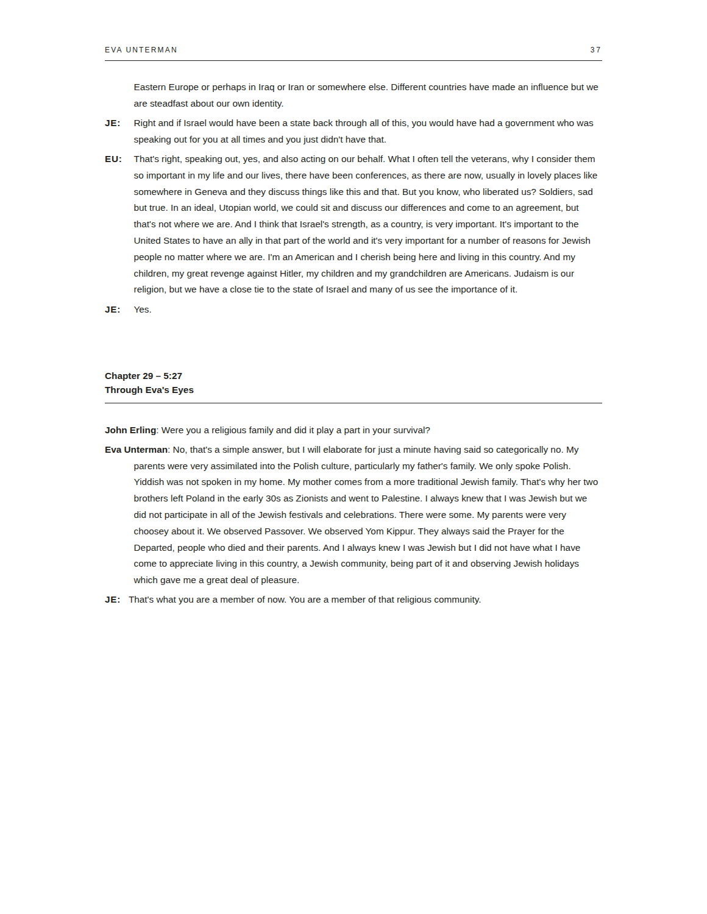Eva Unterman 37
Eastern Europe or perhaps in Iraq or Iran or somewhere else. Different countries have made an influence but we are steadfast about our own identity.
JE:
Right and if Israel would have been a state back through all of this, you would have had a government who was speaking out for you at all times and you just didn't have that.
EU:
That's right, speaking out, yes, and also acting on our behalf. What I often tell the veterans, why I consider them so important in my life and our lives, there have been conferences, as there are now, usually in lovely places like somewhere in Geneva and they discuss things like this and that. But you know, who liberated us? Soldiers, sad but true. In an ideal, Utopian world, we could sit and discuss our differences and come to an agreement, but that's not where we are. And I think that Israel's strength, as a country, is very important. It's important to the United States to have an ally in that part of the world and it's very important for a number of reasons for Jewish people no matter where we are. I'm an American and I cherish being here and living in this country. And my children, my great revenge against Hitler, my children and my grandchildren are Americans. Judaism is our religion, but we have a close tie to the state of Israel and many of us see the importance of it.
JE:
Yes.
Chapter 29 – 5:27 Through Eva's Eyes
John Erling: Were you a religious family and did it play a part in your survival?
Eva Unterman: No, that's a simple answer, but I will elaborate for just a minute having said so categorically no. My parents were very assimilated into the Polish culture, particularly my father's family. We only spoke Polish. Yiddish was not spoken in my home. My mother comes from a more traditional Jewish family. That's why her two brothers left Poland in the early 30s as Zionists and went to Palestine. I always knew that I was Jewish but we did not participate in all of the Jewish festivals and celebrations. There were some. My parents were very choosey about it. We observed Passover. We observed Yom Kippur. They always said the Prayer for the Departed, people who died and their parents. And I always knew I was Jewish but I did not have what I have come to appreciate living in this country, a Jewish community, being part of it and observing Jewish holidays which gave me a great deal of pleasure.
JE: That's what you are a member of now. You are a member of that religious community.